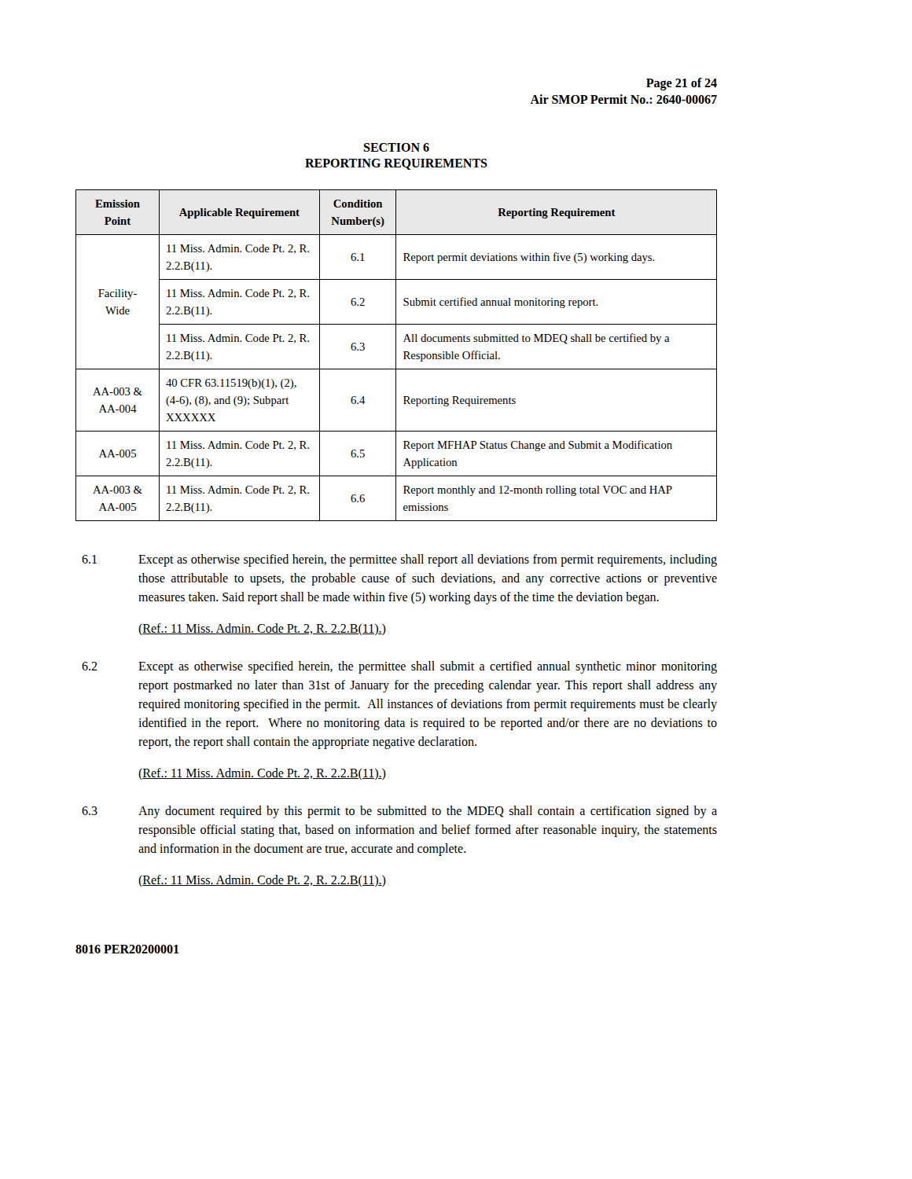Page 21 of 24
Air SMOP Permit No.: 2640-00067
SECTION 6 REPORTING REQUIREMENTS
| Emission Point | Applicable Requirement | Condition Number(s) | Reporting Requirement |
| --- | --- | --- | --- |
| Facility- Wide | 11 Miss. Admin. Code Pt. 2, R. 2.2.B(11). | 6.1 | Report permit deviations within five (5) working days. |
| 11 Miss. Admin. Code Pt. 2, R. 2.2.B(11). | 6.2 | Submit certified annual monitoring report. |
| 11 Miss. Admin. Code Pt. 2, R. 2.2.B(11). | 6.3 | All documents submitted to MDEQ shall be certified by a Responsible Official. |
| AA-003 & AA-004 | 40 CFR 63.11519(b)(1), (2), (4-6), (8), and (9); Subpart XXXXXX | 6.4 | Reporting Requirements |
| AA-005 | 11 Miss. Admin. Code Pt. 2, R. 2.2.B(11). | 6.5 | Report MFHAP Status Change and Submit a Modification Application |
| AA-003 & AA-005 | 11 Miss. Admin. Code Pt. 2, R. 2.2.B(11). | 6.6 | Report monthly and 12-month rolling total VOC and HAP emissions |
6.1
Except as otherwise specified herein, the permittee shall report all deviations from permit requirements, including those attributable to upsets, the probable cause of such deviations, and any corrective actions or preventive measures taken. Said report shall be made within five (5) working days of the time the deviation began.
(Ref.: 11 Miss. Admin. Code Pt. 2, R. 2.2.B(11).)
6.2
Except as otherwise specified herein, the permittee shall submit a certified annual synthetic minor monitoring report postmarked no later than 31st of January for the preceding calendar year. This report shall address any required monitoring specified in the permit. All instances of deviations from permit requirements must be clearly identified in the report. Where no monitoring data is required to be reported and/or there are no deviations to report, the report shall contain the appropriate negative declaration.
(Ref.: 11 Miss. Admin. Code Pt. 2, R. 2.2.B(11).)
6.3
Any document required by this permit to be submitted to the MDEQ shall contain a certification signed by a responsible official stating that, based on information and belief formed after reasonable inquiry, the statements and information in the document are true, accurate and complete.
(Ref.: 11 Miss. Admin. Code Pt. 2, R. 2.2.B(11).)
8016 PER20200001